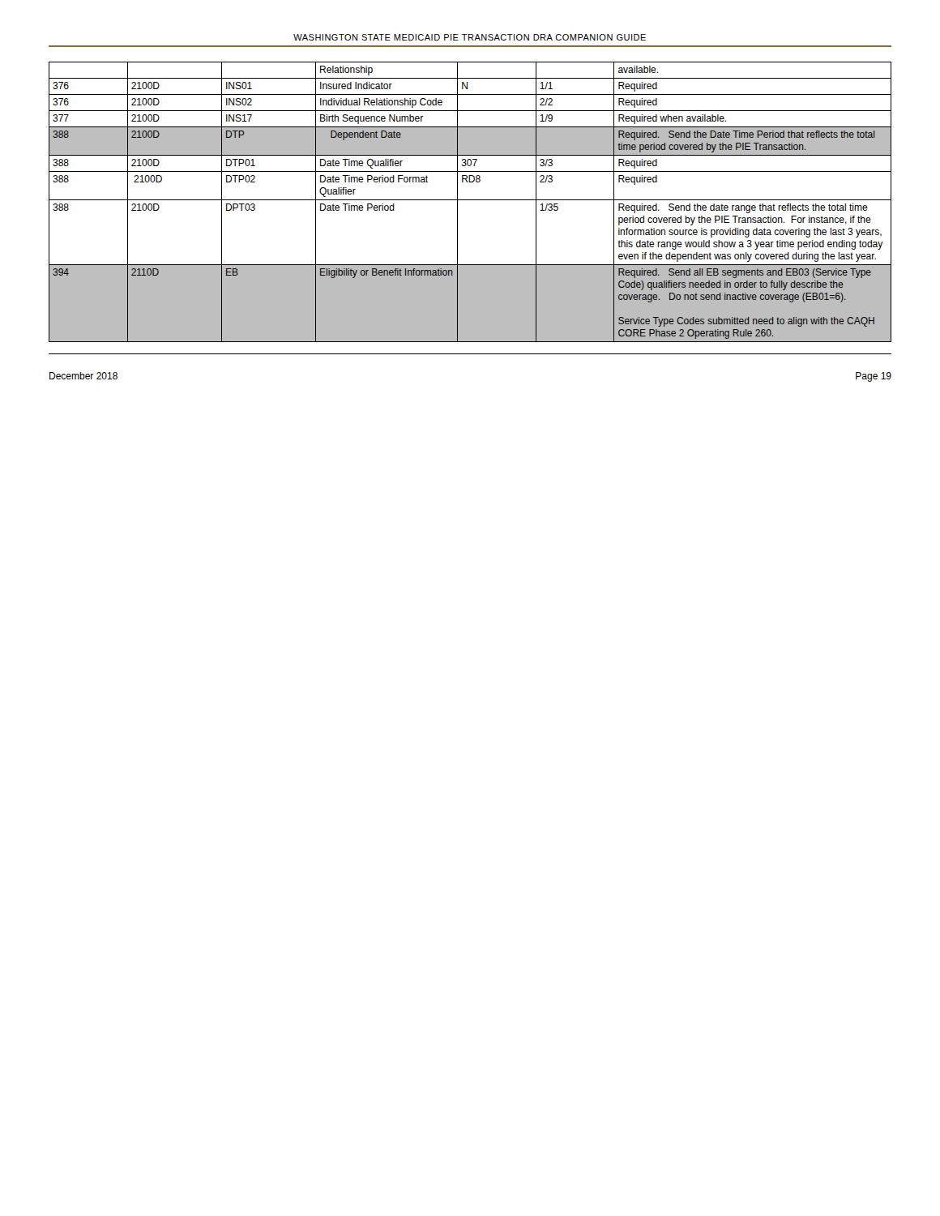WASHINGTON STATE MEDICAID PIE TRANSACTION DRA COMPANION GUIDE
| | | | Relationship | | | available. |
| 376 | 2100D | INS01 | Insured Indicator | N | 1/1 | Required |
| 376 | 2100D | INS02 | Individual Relationship Code | | 2/2 | Required |
| 377 | 2100D | INS17 | Birth Sequence Number | | 1/9 | Required when available. |
| 388 | 2100D | DTP | Dependent Date | | | Required. Send the Date Time Period that reflects the total time period covered by the PIE Transaction. |
| 388 | 2100D | DTP01 | Date Time Qualifier | 307 | 3/3 | Required |
| 388 | 2100D | DTP02 | Date Time Period Format Qualifier | RD8 | 2/3 | Required |
| 388 | 2100D | DPT03 | Date Time Period | | 1/35 | Required. Send the date range that reflects the total time period covered by the PIE Transaction. For instance, if the information source is providing data covering the last 3 years, this date range would show a 3 year time period ending today even if the dependent was only covered during the last year. |
| 394 | 2110D | EB | Eligibility or Benefit Information | | | Required. Send all EB segments and EB03 (Service Type Code) qualifiers needed in order to fully describe the coverage. Do not send inactive coverage (EB01=6). Service Type Codes submitted need to align with the CAQH CORE Phase 2 Operating Rule 260. |
December 2018 Page 19